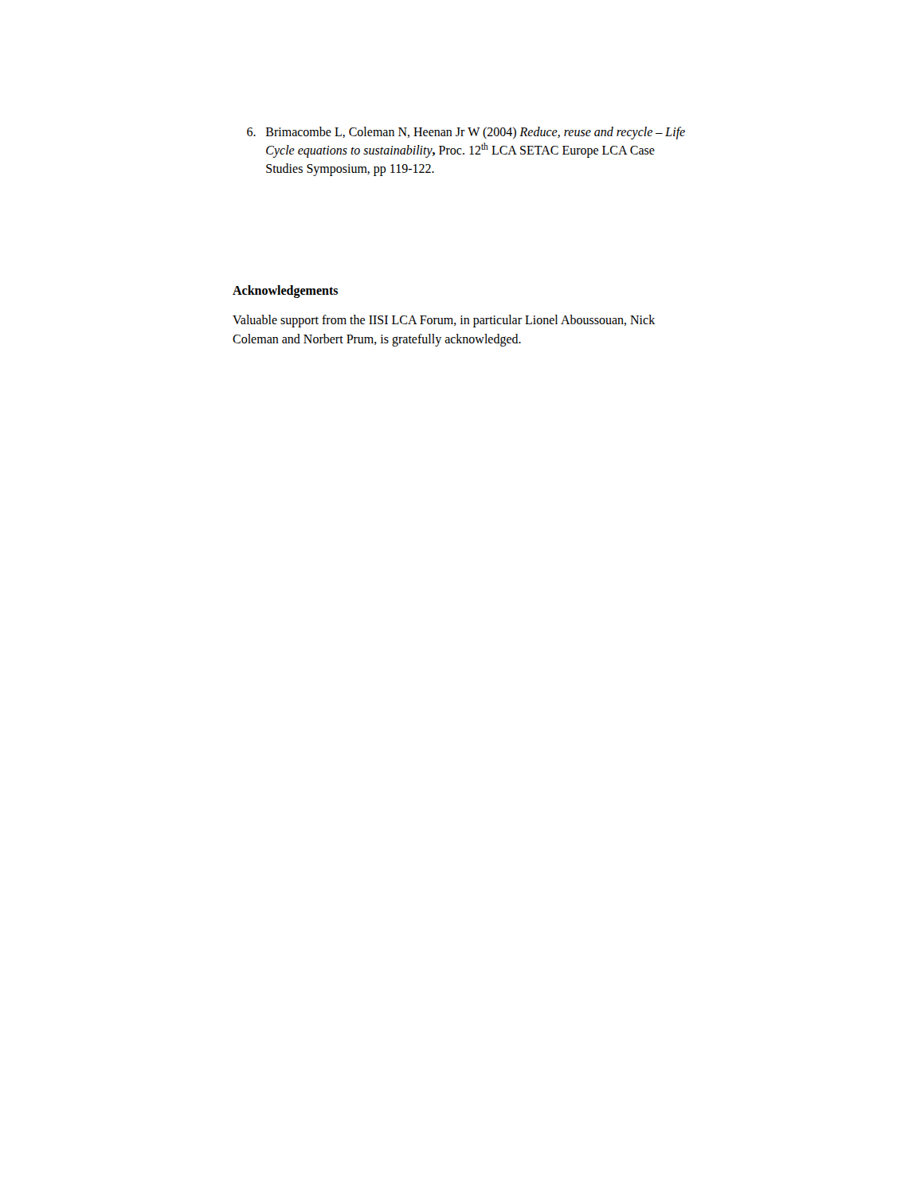Brimacombe L, Coleman N, Heenan Jr W (2004) Reduce, reuse and recycle – Life Cycle equations to sustainability, Proc. 12th LCA SETAC Europe LCA Case Studies Symposium, pp 119-122.
Acknowledgements
Valuable support from the IISI LCA Forum, in particular Lionel Aboussouan, Nick Coleman and Norbert Prum, is gratefully acknowledged.